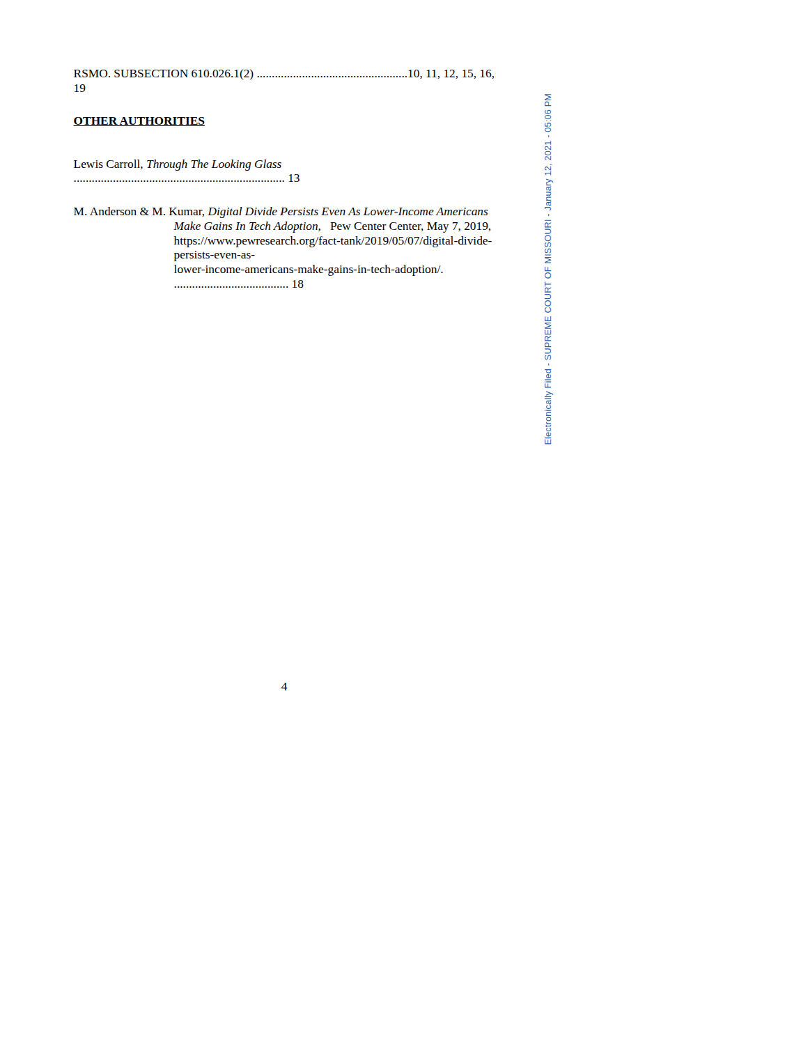Electronically Filed - SUPREME COURT OF MISSOURI - January 12, 2021 - 05:06 PM
RSMO. SUBSECTION 610.026.1(2) .................................................. 10, 11, 12, 15, 16, 19
OTHER AUTHORITIES
Lewis Carroll, Through The Looking Glass ...................................................................... 13
M. Anderson & M. Kumar, Digital Divide Persists Even As Lower-Income Americans
Make Gains In Tech Adoption, Pew Center Center, May 7, 2019,
https://www.pewresearch.org/fact-tank/2019/05/07/digital-divide-persists-even-as-
lower-income-americans-make-gains-in-tech-adoption/. ...................................... 18
4